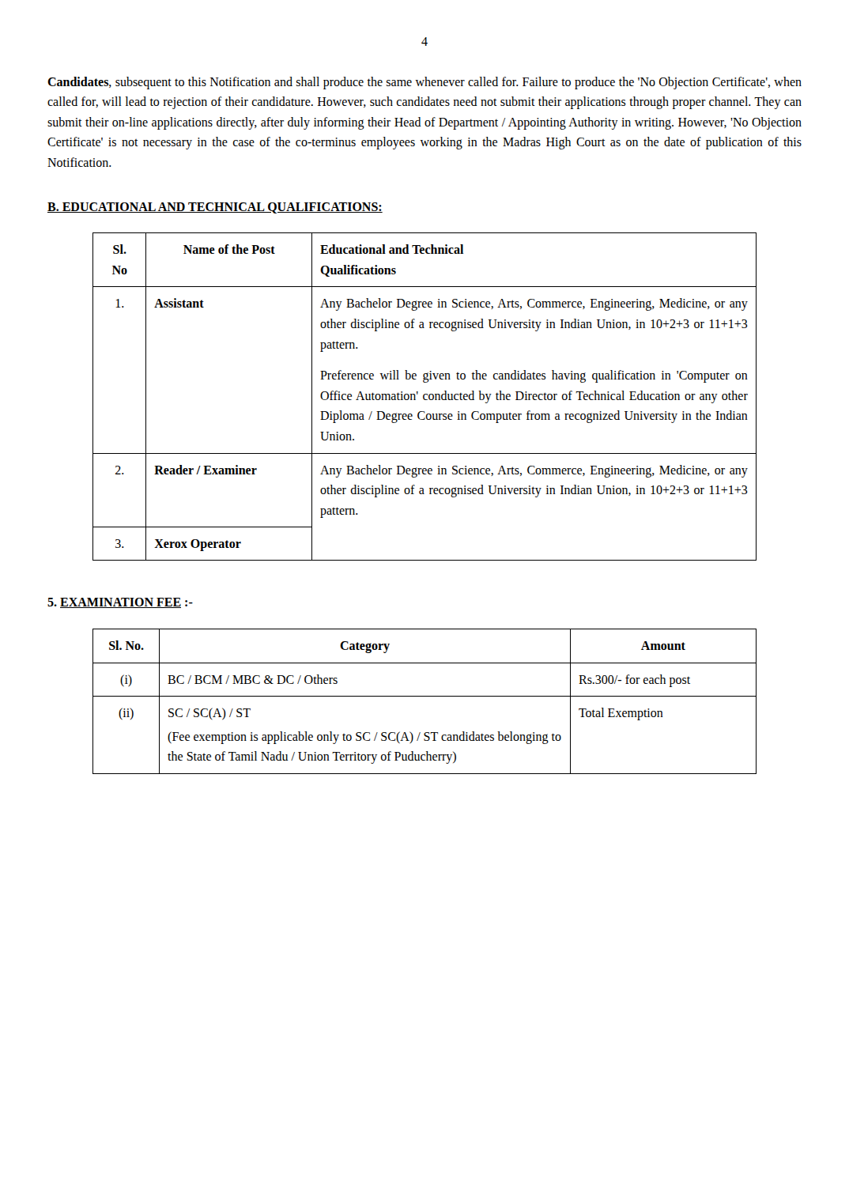4
Candidates, subsequent to this Notification and shall produce the same whenever called for. Failure to produce the 'No Objection Certificate', when called for, will lead to rejection of their candidature. However, such candidates need not submit their applications through proper channel. They can submit their on-line applications directly, after duly informing their Head of Department / Appointing Authority in writing. However, 'No Objection Certificate' is not necessary in the case of the co-terminus employees working in the Madras High Court as on the date of publication of this Notification.
B. EDUCATIONAL AND TECHNICAL QUALIFICATIONS:
| Sl. No | Name of the Post | Educational and Technical Qualifications |
| --- | --- | --- |
| 1. | Assistant | Any Bachelor Degree in Science, Arts, Commerce, Engineering, Medicine, or any other discipline of a recognised University in Indian Union, in 10+2+3 or 11+1+3 pattern. Preference will be given to the candidates having qualification in 'Computer on Office Automation' conducted by the Director of Technical Education or any other Diploma / Degree Course in Computer from a recognized University in the Indian Union. |
| 2. | Reader / Examiner | Any Bachelor Degree in Science, Arts, Commerce, Engineering, Medicine, or any other discipline of a recognised University in Indian Union, in 10+2+3 or 11+1+3 pattern. |
| 3. | Xerox Operator | |
5. EXAMINATION FEE :-
| Sl. No. | Category | Amount |
| --- | --- | --- |
| (i) | BC / BCM / MBC & DC / Others | Rs.300/- for each post |
| (ii) | SC / SC(A) / ST (Fee exemption is applicable only to SC / SC(A) / ST candidates belonging to the State of Tamil Nadu / Union Territory of Puducherry) | Total Exemption |